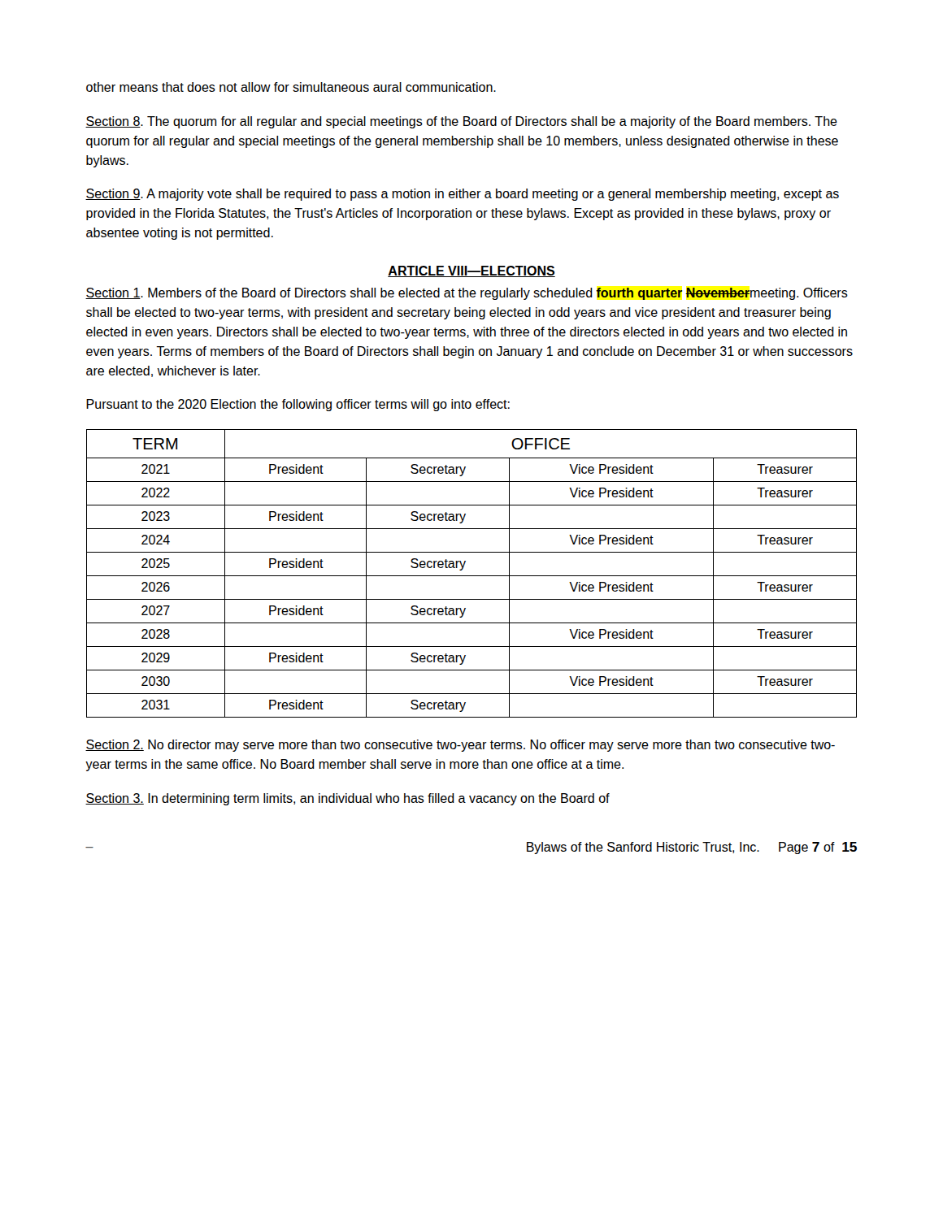other means that does not allow for simultaneous aural communication.
Section 8. The quorum for all regular and special meetings of the Board of Directors shall be a majority of the Board members. The quorum for all regular and special meetings of the general membership shall be 10 members, unless designated otherwise in these bylaws.
Section 9. A majority vote shall be required to pass a motion in either a board meeting or a general membership meeting, except as provided in the Florida Statutes, the Trust's Articles of Incorporation or these bylaws. Except as provided in these bylaws, proxy or absentee voting is not permitted.
ARTICLE VIII—ELECTIONS
Section 1. Members of the Board of Directors shall be elected at the regularly scheduled fourth quarter Novembermeeting. Officers shall be elected to two-year terms, with president and secretary being elected in odd years and vice president and treasurer being elected in even years. Directors shall be elected to two-year terms, with three of the directors elected in odd years and two elected in even years. Terms of members of the Board of Directors shall begin on January 1 and conclude on December 31 or when successors are elected, whichever is later.
Pursuant to the 2020 Election the following officer terms will go into effect:
| TERM | OFFICE |
| --- | --- |
| 2021 | President | Secretary | Vice President | Treasurer |
| 2022 | | | Vice President | Treasurer |
| 2023 | President | Secretary | | |
| 2024 | | | Vice President | Treasurer |
| 2025 | President | Secretary | | |
| 2026 | | | Vice President | Treasurer |
| 2027 | President | Secretary | | |
| 2028 | | | Vice President | Treasurer |
| 2029 | President | Secretary | | |
| 2030 | | | Vice President | Treasurer |
| 2031 | President | Secretary | | |
Section 2. No director may serve more than two consecutive two-year terms. No officer may serve more than two consecutive two-year terms in the same office. No Board member shall serve in more than one office at a time.
Section 3. In determining term limits, an individual who has filled a vacancy on the Board of
– Bylaws of the Sanford Historic Trust, Inc. Page 7 of 15